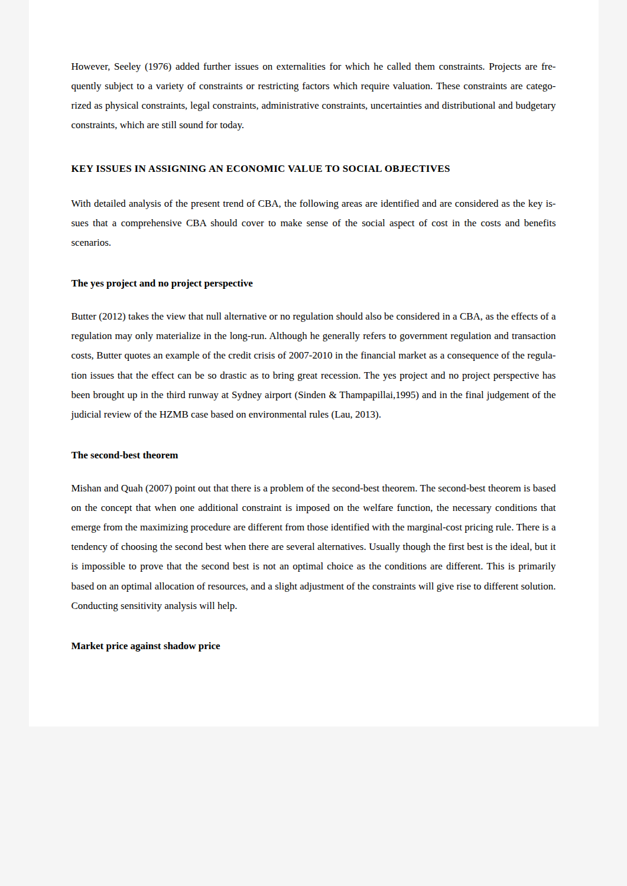However, Seeley (1976) added further issues on externalities for which he called them constraints. Projects are frequently subject to a variety of constraints or restricting factors which require valuation. These constraints are categorized as physical constraints, legal constraints, administrative constraints, uncertainties and distributional and budgetary constraints, which are still sound for today.
Key issues in assigning an economic value to social objectives
With detailed analysis of the present trend of CBA, the following areas are identified and are considered as the key issues that a comprehensive CBA should cover to make sense of the social aspect of cost in the costs and benefits scenarios.
The yes project and no project perspective
Butter (2012) takes the view that null alternative or no regulation should also be considered in a CBA, as the effects of a regulation may only materialize in the long-run. Although he generally refers to government regulation and transaction costs, Butter quotes an example of the credit crisis of 2007-2010 in the financial market as a consequence of the regulation issues that the effect can be so drastic as to bring great recession. The yes project and no project perspective has been brought up in the third runway at Sydney airport (Sinden & Thampapillai,1995) and in the final judgement of the judicial review of the HZMB case based on environmental rules (Lau, 2013).
The second-best theorem
Mishan and Quah (2007) point out that there is a problem of the second-best theorem. The second-best theorem is based on the concept that when one additional constraint is imposed on the welfare function, the necessary conditions that emerge from the maximizing procedure are different from those identified with the marginal-cost pricing rule. There is a tendency of choosing the second best when there are several alternatives. Usually though the first best is the ideal, but it is impossible to prove that the second best is not an optimal choice as the conditions are different. This is primarily based on an optimal allocation of resources, and a slight adjustment of the constraints will give rise to different solution. Conducting sensitivity analysis will help.
Market price against shadow price